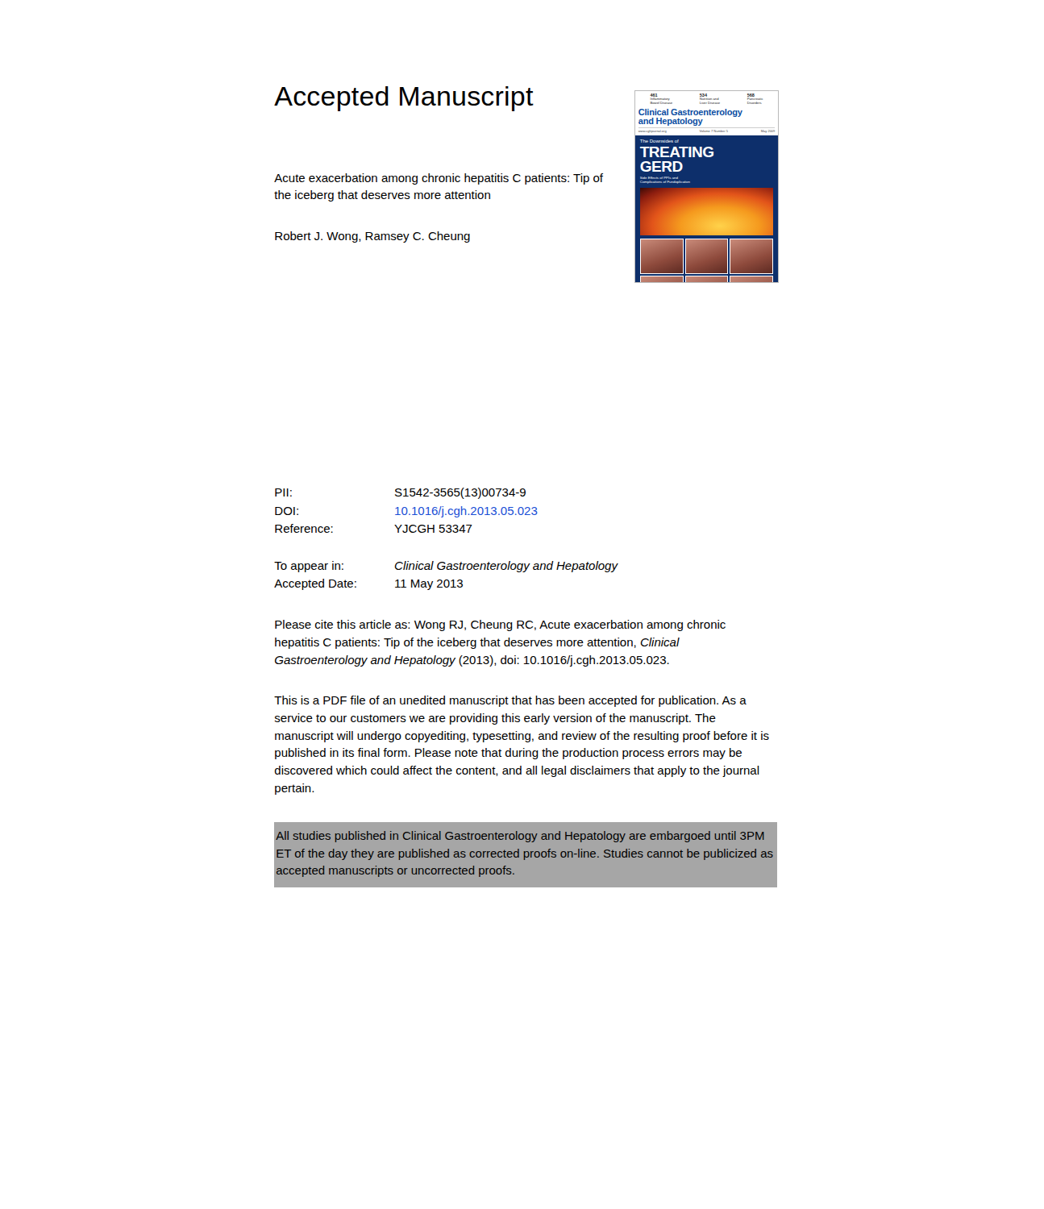Accepted Manuscript
Acute exacerbation among chronic hepatitis C patients: Tip of the iceberg that deserves more attention
Robert J. Wong, Ramsey C. Cheung
461 Inflammatory
Bowel Disease 534 Nutrition and
Liver Disease 568 Pancreatic
Disorders
Clinical Gastroenterology
and Hepatology
www.cghjournal.org Volume 7 Number 5 May 2009
The Downsides of
TREATING
GERD
Side Effects of PPIs and
Complications of Fundoplication
| PII: | S1542-3565(13)00734-9 |
| DOI: | 10.1016/j.cgh.2013.05.023 |
| Reference: | YJCGH 53347 |
| To appear in: | Clinical Gastroenterology and Hepatology |
| Accepted Date: | 11 May 2013 |
Please cite this article as: Wong RJ, Cheung RC, Acute exacerbation among chronic hepatitis C patients: Tip of the iceberg that deserves more attention, Clinical Gastroenterology and Hepatology (2013), doi: 10.1016/j.cgh.2013.05.023.
This is a PDF file of an unedited manuscript that has been accepted for publication. As a service to our customers we are providing this early version of the manuscript. The manuscript will undergo copyediting, typesetting, and review of the resulting proof before it is published in its final form. Please note that during the production process errors may be discovered which could affect the content, and all legal disclaimers that apply to the journal pertain.
All studies published in Clinical Gastroenterology and Hepatology are embargoed until 3PM ET of the day they are published as corrected proofs on-line. Studies cannot be publicized as accepted manuscripts or uncorrected proofs.